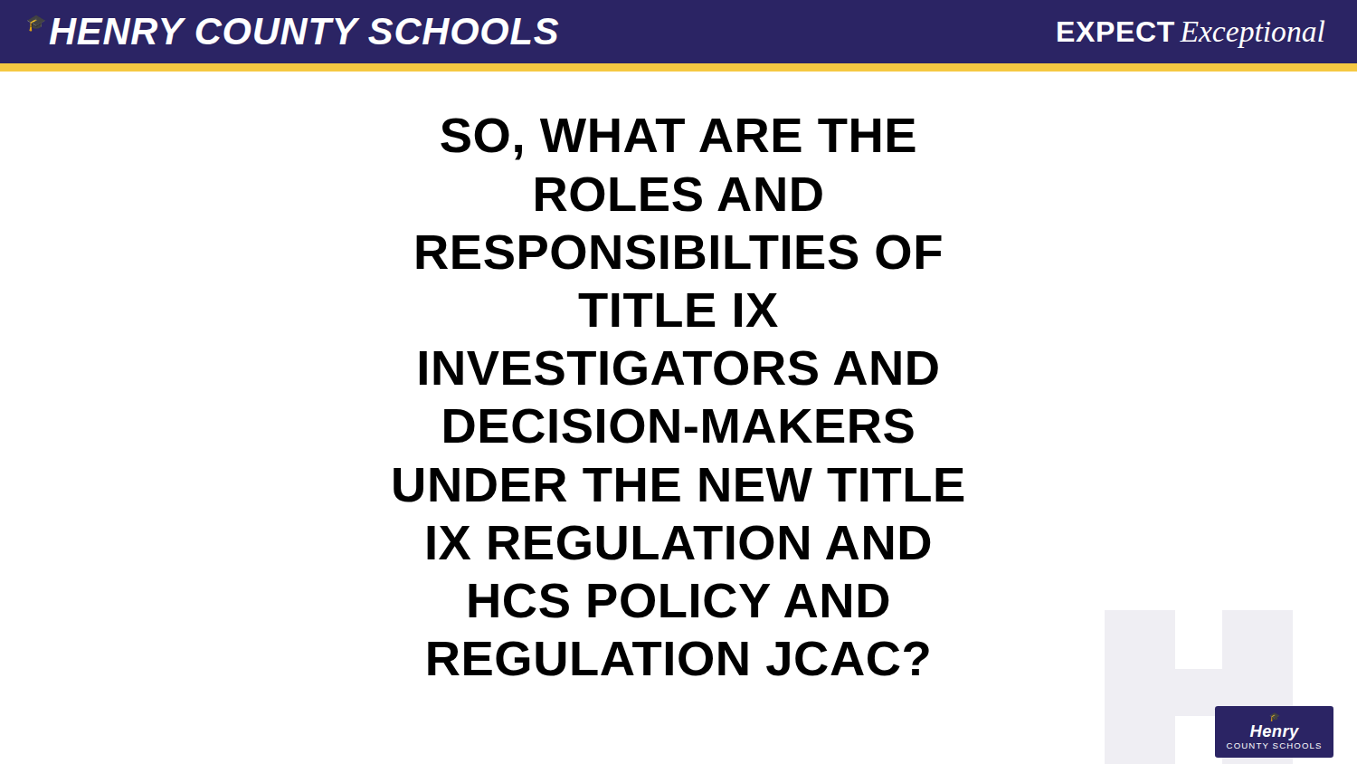🎓 Henry County Schools
Expect Exceptional
So, what are the roles and responsibilties of Title IX investigators and decision-makers under the new Title IX regulation and HCS policy and regulation JCAC?
🎓 Henry County Schools